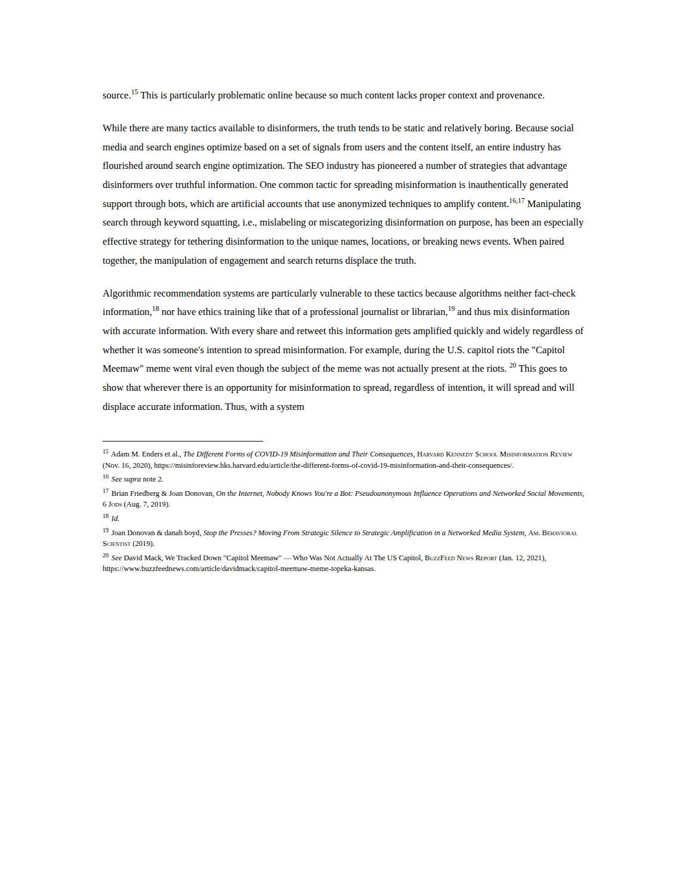source.15 This is particularly problematic online because so much content lacks proper context and provenance.
While there are many tactics available to disinformers, the truth tends to be static and relatively boring. Because social media and search engines optimize based on a set of signals from users and the content itself, an entire industry has flourished around search engine optimization. The SEO industry has pioneered a number of strategies that advantage disinformers over truthful information. One common tactic for spreading misinformation is inauthentically generated support through bots, which are artificial accounts that use anonymized techniques to amplify content.16,17 Manipulating search through keyword squatting, i.e., mislabeling or miscategorizing disinformation on purpose, has been an especially effective strategy for tethering disinformation to the unique names, locations, or breaking news events. When paired together, the manipulation of engagement and search returns displace the truth.
Algorithmic recommendation systems are particularly vulnerable to these tactics because algorithms neither fact-check information,18 nor have ethics training like that of a professional journalist or librarian,19 and thus mix disinformation with accurate information. With every share and retweet this information gets amplified quickly and widely regardless of whether it was someone's intention to spread misinformation. For example, during the U.S. capitol riots the "Capitol Meemaw" meme went viral even though the subject of the meme was not actually present at the riots. 20 This goes to show that wherever there is an opportunity for misinformation to spread, regardless of intention, it will spread and will displace accurate information. Thus, with a system
15 Adam M. Enders et al., The Different Forms of COVID-19 Misinformation and Their Consequences, Harvard Kennedy School Misinformation Review (Nov. 16, 2020), https://misinforeview.hks.harvard.edu/article/the-different-forms-of-covid-19-misinformation-and-their-consequences/.
16 See supra note 2.
17 Brian Friedberg & Joan Donovan, On the Internet, Nobody Knows You're a Bot: Pseudoanonymous Influence Operations and Networked Social Movements, 6 Jods (Aug. 7, 2019).
18 Id.
19 Joan Donovan & danah boyd, Stop the Presses? Moving From Strategic Silence to Strategic Amplification in a Networked Media System, Am. Behavioral Scientist (2019).
20 See David Mack, We Tracked Down "Capitol Meemaw" — Who Was Not Actually At The US Capitol, BuzzFeed News Report (Jan. 12, 2021), https://www.buzzfeednews.com/article/davidmack/capitol-meemaw-meme-topeka-kansas.